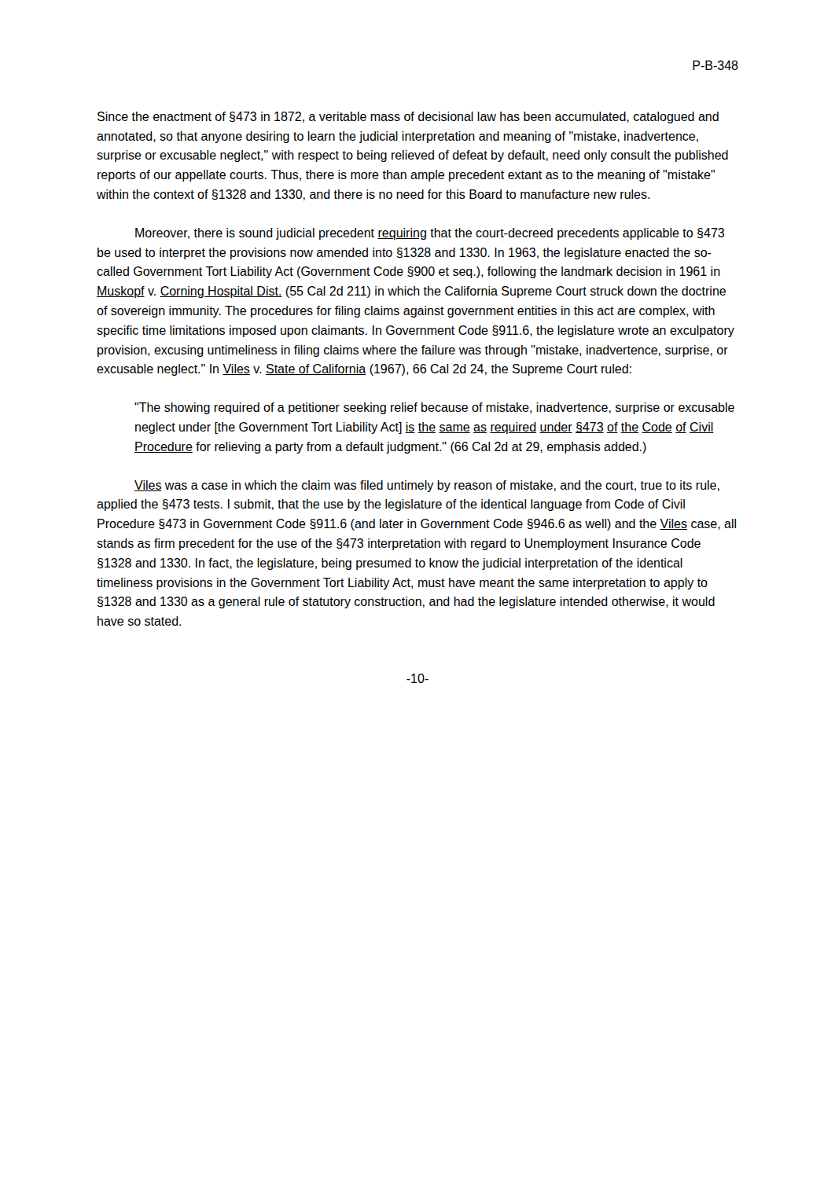P-B-348
Since the enactment of §473 in 1872, a veritable mass of decisional law has been accumulated, catalogued and annotated, so that anyone desiring to learn the judicial interpretation and meaning of "mistake, inadvertence, surprise or excusable neglect," with respect to being relieved of defeat by default, need only consult the published reports of our appellate courts. Thus, there is more than ample precedent extant as to the meaning of "mistake" within the context of §1328 and 1330, and there is no need for this Board to manufacture new rules.
Moreover, there is sound judicial precedent requiring that the court-decreed precedents applicable to §473 be used to interpret the provisions now amended into §1328 and 1330. In 1963, the legislature enacted the so-called Government Tort Liability Act (Government Code §900 et seq.), following the landmark decision in 1961 in Muskopf v. Corning Hospital Dist. (55 Cal 2d 211) in which the California Supreme Court struck down the doctrine of sovereign immunity. The procedures for filing claims against government entities in this act are complex, with specific time limitations imposed upon claimants. In Government Code §911.6, the legislature wrote an exculpatory provision, excusing untimeliness in filing claims where the failure was through "mistake, inadvertence, surprise, or excusable neglect." In Viles v. State of California (1967), 66 Cal 2d 24, the Supreme Court ruled:
"The showing required of a petitioner seeking relief because of mistake, inadvertence, surprise or excusable neglect under [the Government Tort Liability Act] is the same as required under §473 of the Code of Civil Procedure for relieving a party from a default judgment." (66 Cal 2d at 29, emphasis added.)
Viles was a case in which the claim was filed untimely by reason of mistake, and the court, true to its rule, applied the §473 tests. I submit, that the use by the legislature of the identical language from Code of Civil Procedure §473 in Government Code §911.6 (and later in Government Code §946.6 as well) and the Viles case, all stands as firm precedent for the use of the §473 interpretation with regard to Unemployment Insurance Code §1328 and 1330. In fact, the legislature, being presumed to know the judicial interpretation of the identical timeliness provisions in the Government Tort Liability Act, must have meant the same interpretation to apply to §1328 and 1330 as a general rule of statutory construction, and had the legislature intended otherwise, it would have so stated.
-10-